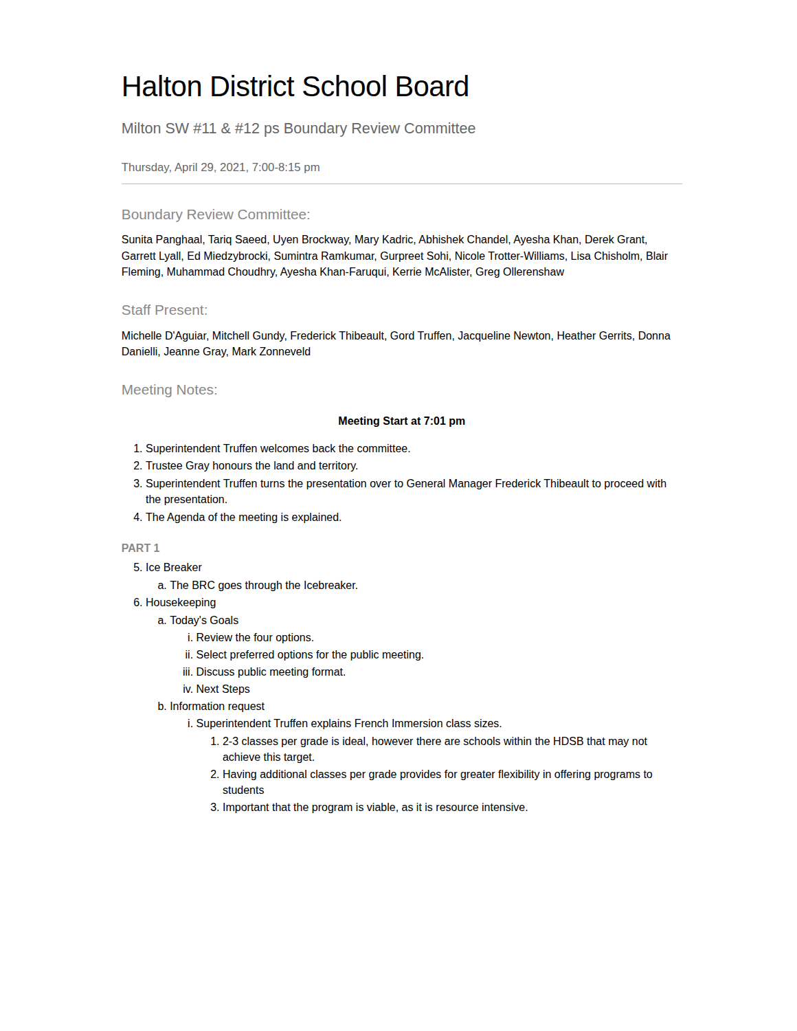Halton District School Board
Milton SW #11 & #12 ps Boundary Review Committee
Thursday, April 29, 2021, 7:00-8:15 pm
Boundary Review Committee:
Sunita Panghaal, Tariq Saeed, Uyen Brockway, Mary Kadric, Abhishek Chandel, Ayesha Khan, Derek Grant, Garrett Lyall, Ed Miedzybrocki, Sumintra Ramkumar, Gurpreet Sohi, Nicole Trotter-Williams, Lisa Chisholm, Blair Fleming, Muhammad Choudhry, Ayesha Khan-Faruqui, Kerrie McAlister, Greg Ollerenshaw
Staff Present:
Michelle D'Aguiar, Mitchell Gundy, Frederick Thibeault, Gord Truffen, Jacqueline Newton, Heather Gerrits, Donna Danielli, Jeanne Gray, Mark Zonneveld
Meeting Notes:
Meeting Start at 7:01 pm
Superintendent Truffen welcomes back the committee.
Trustee Gray honours the land and territory.
Superintendent Truffen turns the presentation over to General Manager Frederick Thibeault to proceed with the presentation.
The Agenda of the meeting is explained.
PART 1
Ice Breaker
The BRC goes through the Icebreaker.
Housekeeping
Today's Goals
Review the four options.
Select preferred options for the public meeting.
Discuss public meeting format.
Next Steps
Information request
Superintendent Truffen explains French Immersion class sizes.
2-3 classes per grade is ideal, however there are schools within the HDSB that may not achieve this target.
Having additional classes per grade provides for greater flexibility in offering programs to students
Important that the program is viable, as it is resource intensive.